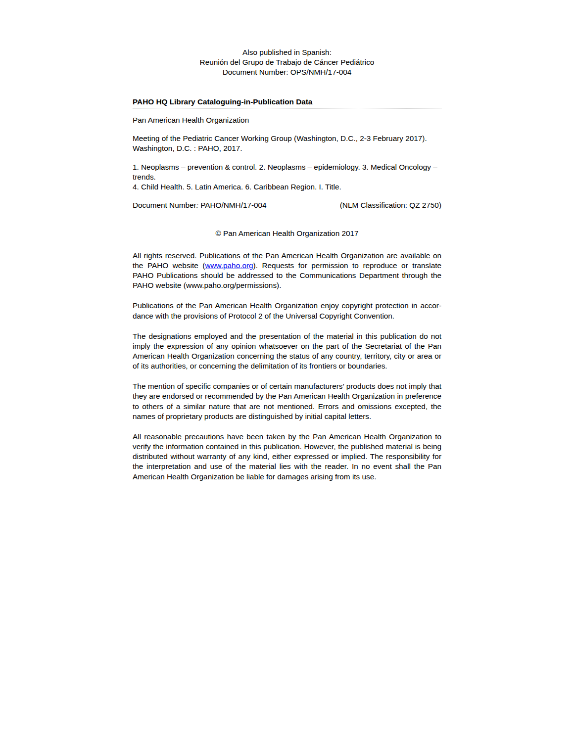Also published in Spanish:
Reunión del Grupo de Trabajo de Cáncer Pediátrico
Document Number: OPS/NMH/17-004
PAHO HQ Library Cataloguing-in-Publication Data
Pan American Health Organization
Meeting of the Pediatric Cancer Working Group (Washington, D.C., 2-3 February 2017).
Washington, D.C. : PAHO, 2017.
1. Neoplasms – prevention & control. 2. Neoplasms – epidemiology. 3. Medical Oncology – trends.
4. Child Health. 5. Latin America. 6. Caribbean Region. I. Title.
Document Number: PAHO/NMH/17-004 (NLM Classification: QZ 2750)
© Pan American Health Organization 2017
All rights reserved. Publications of the Pan American Health Organization are available on the PAHO website (www.paho.org). Requests for permission to reproduce or translate PAHO Publications should be addressed to the Communications Department through the PAHO website (www.paho.org/permissions).
Publications of the Pan American Health Organization enjoy copyright protection in accordance with the provisions of Protocol 2 of the Universal Copyright Convention.
The designations employed and the presentation of the material in this publication do not imply the expression of any opinion whatsoever on the part of the Secretariat of the Pan American Health Organization concerning the status of any country, territory, city or area or of its authorities, or concerning the delimitation of its frontiers or boundaries.
The mention of specific companies or of certain manufacturers’ products does not imply that they are endorsed or recommended by the Pan American Health Organization in preference to others of a similar nature that are not mentioned. Errors and omissions excepted, the names of proprietary products are distinguished by initial capital letters.
All reasonable precautions have been taken by the Pan American Health Organization to verify the information contained in this publication. However, the published material is being distributed without warranty of any kind, either expressed or implied. The responsibility for the interpretation and use of the material lies with the reader. In no event shall the Pan American Health Organization be liable for damages arising from its use.